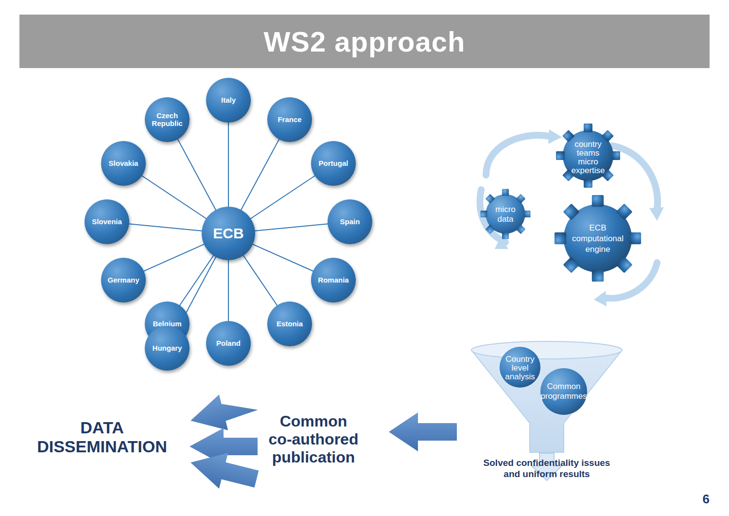WS2 approach
Italy
France
Czech
Republic
Portugal
Slovakia
Spain
Slovenia
Romania
Germany
Estonia
Belgium
Poland
Hungary
ECB
country teams micro expertise micro data ECB computational engine
Country level analysis Common programmes
Solved confidentiality issues
and uniform results
DATA
DISSEMINATION
Common
co-authored
publication
6